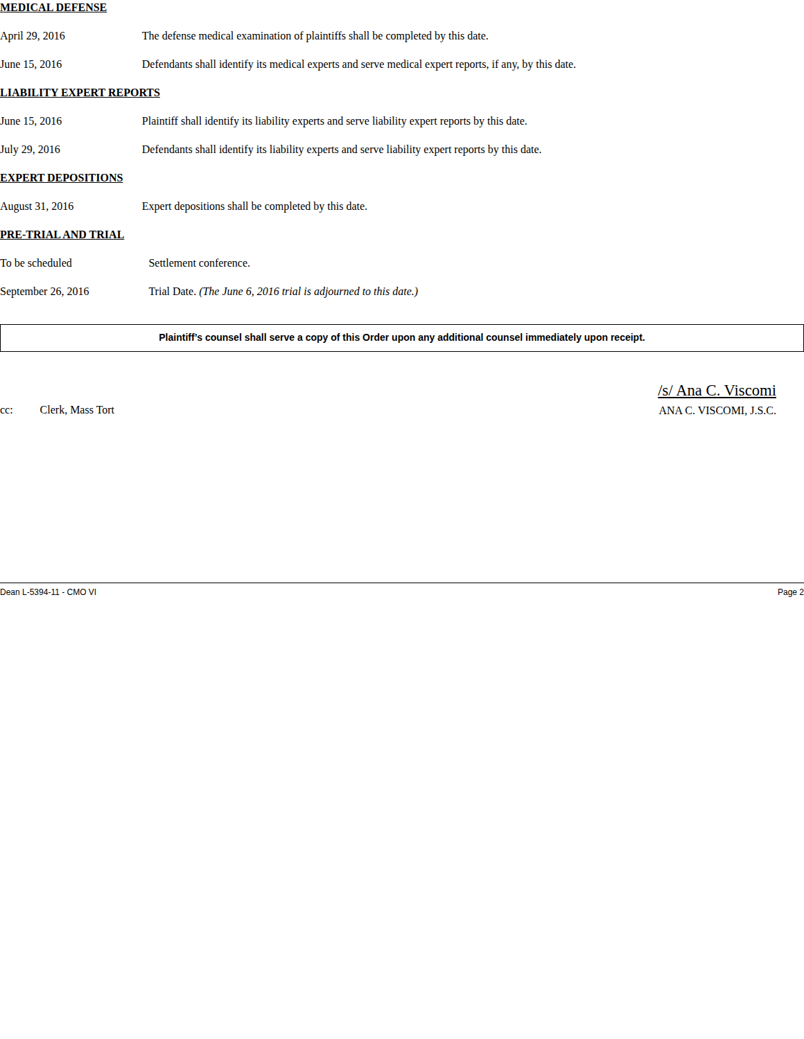Medical Defense
April 29, 2016
The defense medical examination of plaintiffs shall be completed by this date.
June 15, 2016
Defendants shall identify its medical experts and serve medical expert reports, if any, by this date.
Liability Expert Reports
June 15, 2016
Plaintiff shall identify its liability experts and serve liability expert reports by this date.
July 29, 2016
Defendants shall identify its liability experts and serve liability expert reports by this date.
Expert Depositions
August 31, 2016
Expert depositions shall be completed by this date.
Pre-Trial and Trial
To be scheduled
Settlement conference.
September 26, 2016
Trial Date. (The June 6, 2016 trial is adjourned to this date.)
Plaintiff’s counsel shall serve a copy of this Order upon any additional counsel immediately upon receipt.
/s/ Ana C. Viscomi ANA C. VISCOMI, J.S.C.
cc: Clerk, Mass Tort
Dean L-5394-11 - CMO VI Page 2